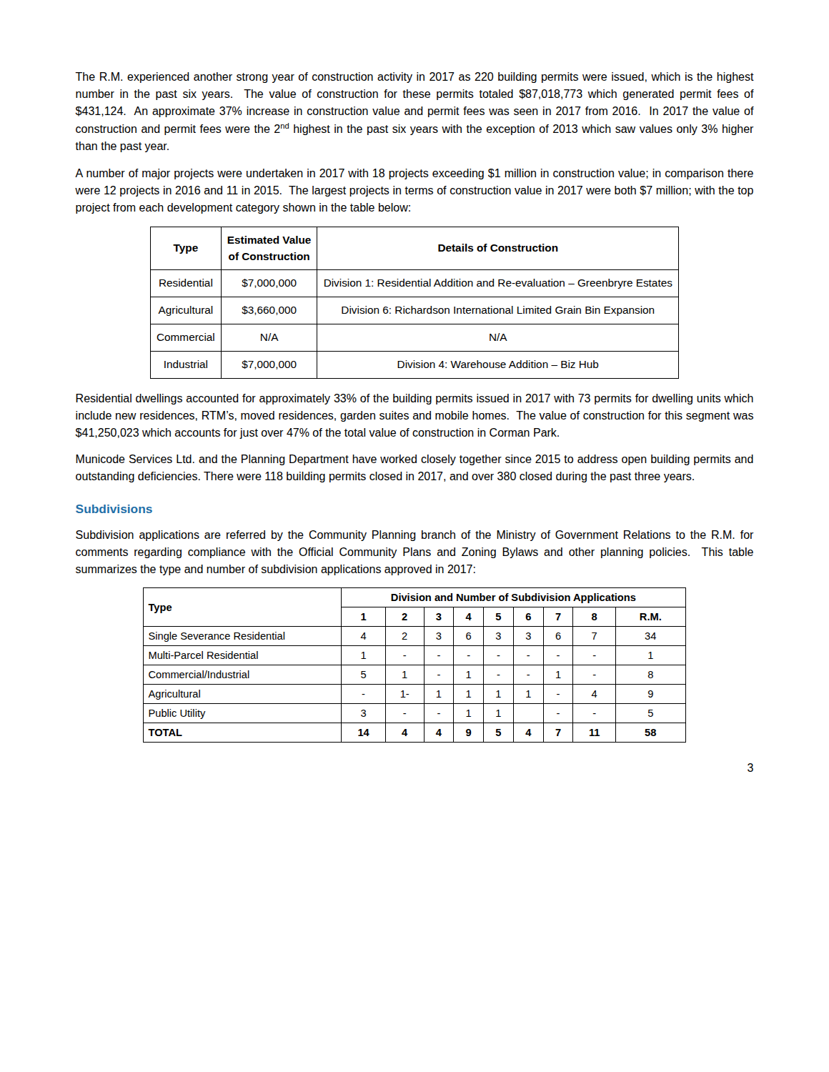The R.M. experienced another strong year of construction activity in 2017 as 220 building permits were issued, which is the highest number in the past six years. The value of construction for these permits totaled $87,018,773 which generated permit fees of $431,124. An approximate 37% increase in construction value and permit fees was seen in 2017 from 2016. In 2017 the value of construction and permit fees were the 2nd highest in the past six years with the exception of 2013 which saw values only 3% higher than the past year.
A number of major projects were undertaken in 2017 with 18 projects exceeding $1 million in construction value; in comparison there were 12 projects in 2016 and 11 in 2015. The largest projects in terms of construction value in 2017 were both $7 million; with the top project from each development category shown in the table below:
| Type | Estimated Value of Construction | Details of Construction |
| --- | --- | --- |
| Residential | $7,000,000 | Division 1: Residential Addition and Re-evaluation – Greenbryre Estates |
| Agricultural | $3,660,000 | Division 6: Richardson International Limited Grain Bin Expansion |
| Commercial | N/A | N/A |
| Industrial | $7,000,000 | Division 4: Warehouse Addition – Biz Hub |
Residential dwellings accounted for approximately 33% of the building permits issued in 2017 with 73 permits for dwelling units which include new residences, RTM’s, moved residences, garden suites and mobile homes. The value of construction for this segment was $41,250,023 which accounts for just over 47% of the total value of construction in Corman Park.
Municode Services Ltd. and the Planning Department have worked closely together since 2015 to address open building permits and outstanding deficiencies. There were 118 building permits closed in 2017, and over 380 closed during the past three years.
Subdivisions
Subdivision applications are referred by the Community Planning branch of the Ministry of Government Relations to the R.M. for comments regarding compliance with the Official Community Plans and Zoning Bylaws and other planning policies. This table summarizes the type and number of subdivision applications approved in 2017:
| Type | Division and Number of Subdivision Applications |
| --- | --- |
| 1 | 2 | 3 | 4 | 5 | 6 | 7 | 8 | R.M. |
| Single Severance Residential | 4 | 2 | 3 | 6 | 3 | 3 | 6 | 7 | 34 |
| Multi-Parcel Residential | 1 | - | - | - | - | - | - | - | 1 |
| Commercial/Industrial | 5 | 1 | - | 1 | - | - | 1 | - | 8 |
| Agricultural | - | 1- | 1 | 1 | 1 | 1 | - | 4 | 9 |
| Public Utility | 3 | - | - | 1 | 1 | | - | - | 5 |
| TOTAL | 14 | 4 | 4 | 9 | 5 | 4 | 7 | 11 | 58 |
3